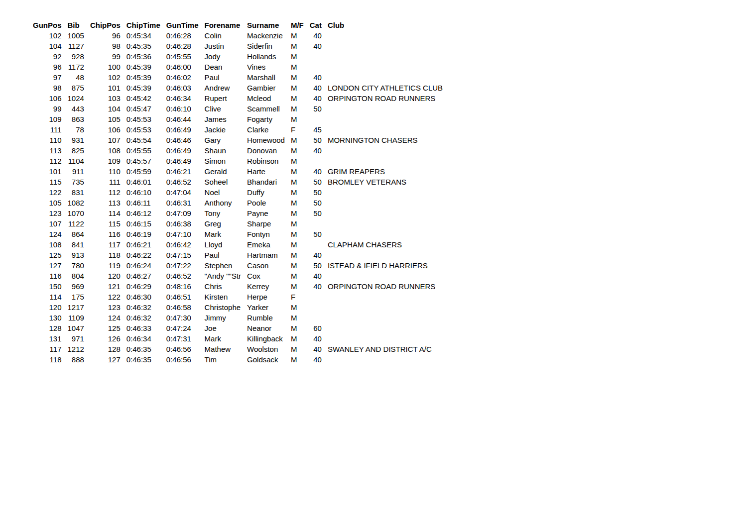| GunPos | Bib | ChipPos | ChipTime | GunTime | Forename | Surname | M/F | Cat | Club |
| --- | --- | --- | --- | --- | --- | --- | --- | --- | --- |
| 102 | 1005 | 96 | 0:45:34 | 0:46:28 | Colin | Mackenzie | M | 40 | |
| 104 | 1127 | 98 | 0:45:35 | 0:46:28 | Justin | Siderfin | M | 40 | |
| 92 | 928 | 99 | 0:45:36 | 0:45:55 | Jody | Hollands | M | | |
| 96 | 1172 | 100 | 0:45:39 | 0:46:00 | Dean | Vines | M | | |
| 97 | 48 | 102 | 0:45:39 | 0:46:02 | Paul | Marshall | M | 40 | |
| 98 | 875 | 101 | 0:45:39 | 0:46:03 | Andrew | Gambier | M | 40 | LONDON CITY ATHLETICS CLUB |
| 106 | 1024 | 103 | 0:45:42 | 0:46:34 | Rupert | Mcleod | M | 40 | ORPINGTON ROAD RUNNERS |
| 99 | 443 | 104 | 0:45:47 | 0:46:10 | Clive | Scammell | M | 50 | |
| 109 | 863 | 105 | 0:45:53 | 0:46:44 | James | Fogarty | M | | |
| 111 | 78 | 106 | 0:45:53 | 0:46:49 | Jackie | Clarke | F | 45 | |
| 110 | 931 | 107 | 0:45:54 | 0:46:46 | Gary | Homewood | M | 50 | MORNINGTON CHASERS |
| 113 | 825 | 108 | 0:45:55 | 0:46:49 | Shaun | Donovan | M | 40 | |
| 112 | 1104 | 109 | 0:45:57 | 0:46:49 | Simon | Robinson | M | | |
| 101 | 911 | 110 | 0:45:59 | 0:46:21 | Gerald | Harte | M | 40 | GRIM REAPERS |
| 115 | 735 | 111 | 0:46:01 | 0:46:52 | Soheel | Bhandari | M | 50 | BROMLEY VETERANS |
| 122 | 831 | 112 | 0:46:10 | 0:47:04 | Noel | Duffy | M | 50 | |
| 105 | 1082 | 113 | 0:46:11 | 0:46:31 | Anthony | Poole | M | 50 | |
| 123 | 1070 | 114 | 0:46:12 | 0:47:09 | Tony | Payne | M | 50 | |
| 107 | 1122 | 115 | 0:46:15 | 0:46:38 | Greg | Sharpe | M | | |
| 124 | 864 | 116 | 0:46:19 | 0:47:10 | Mark | Fontyn | M | 50 | |
| 108 | 841 | 117 | 0:46:21 | 0:46:42 | Lloyd | Emeka | M | | CLAPHAM CHASERS |
| 125 | 913 | 118 | 0:46:22 | 0:47:15 | Paul | Hartmam | M | 40 | |
| 127 | 780 | 119 | 0:46:24 | 0:47:22 | Stephen | Cason | M | 50 | ISTEAD & IFIELD HARRIERS |
| 116 | 804 | 120 | 0:46:27 | 0:46:52 | "Andy ""Str | Cox | M | 40 | |
| 150 | 969 | 121 | 0:46:29 | 0:48:16 | Chris | Kerrey | M | 40 | ORPINGTON ROAD RUNNERS |
| 114 | 175 | 122 | 0:46:30 | 0:46:51 | Kirsten | Herpe | F | | |
| 120 | 1217 | 123 | 0:46:32 | 0:46:58 | Christophe | Yarker | M | | |
| 130 | 1109 | 124 | 0:46:32 | 0:47:30 | Jimmy | Rumble | M | | |
| 128 | 1047 | 125 | 0:46:33 | 0:47:24 | Joe | Neanor | M | 60 | |
| 131 | 971 | 126 | 0:46:34 | 0:47:31 | Mark | Killingback | M | 40 | |
| 117 | 1212 | 128 | 0:46:35 | 0:46:56 | Mathew | Woolston | M | 40 | SWANLEY AND DISTRICT A/C |
| 118 | 888 | 127 | 0:46:35 | 0:46:56 | Tim | Goldsack | M | 40 | |